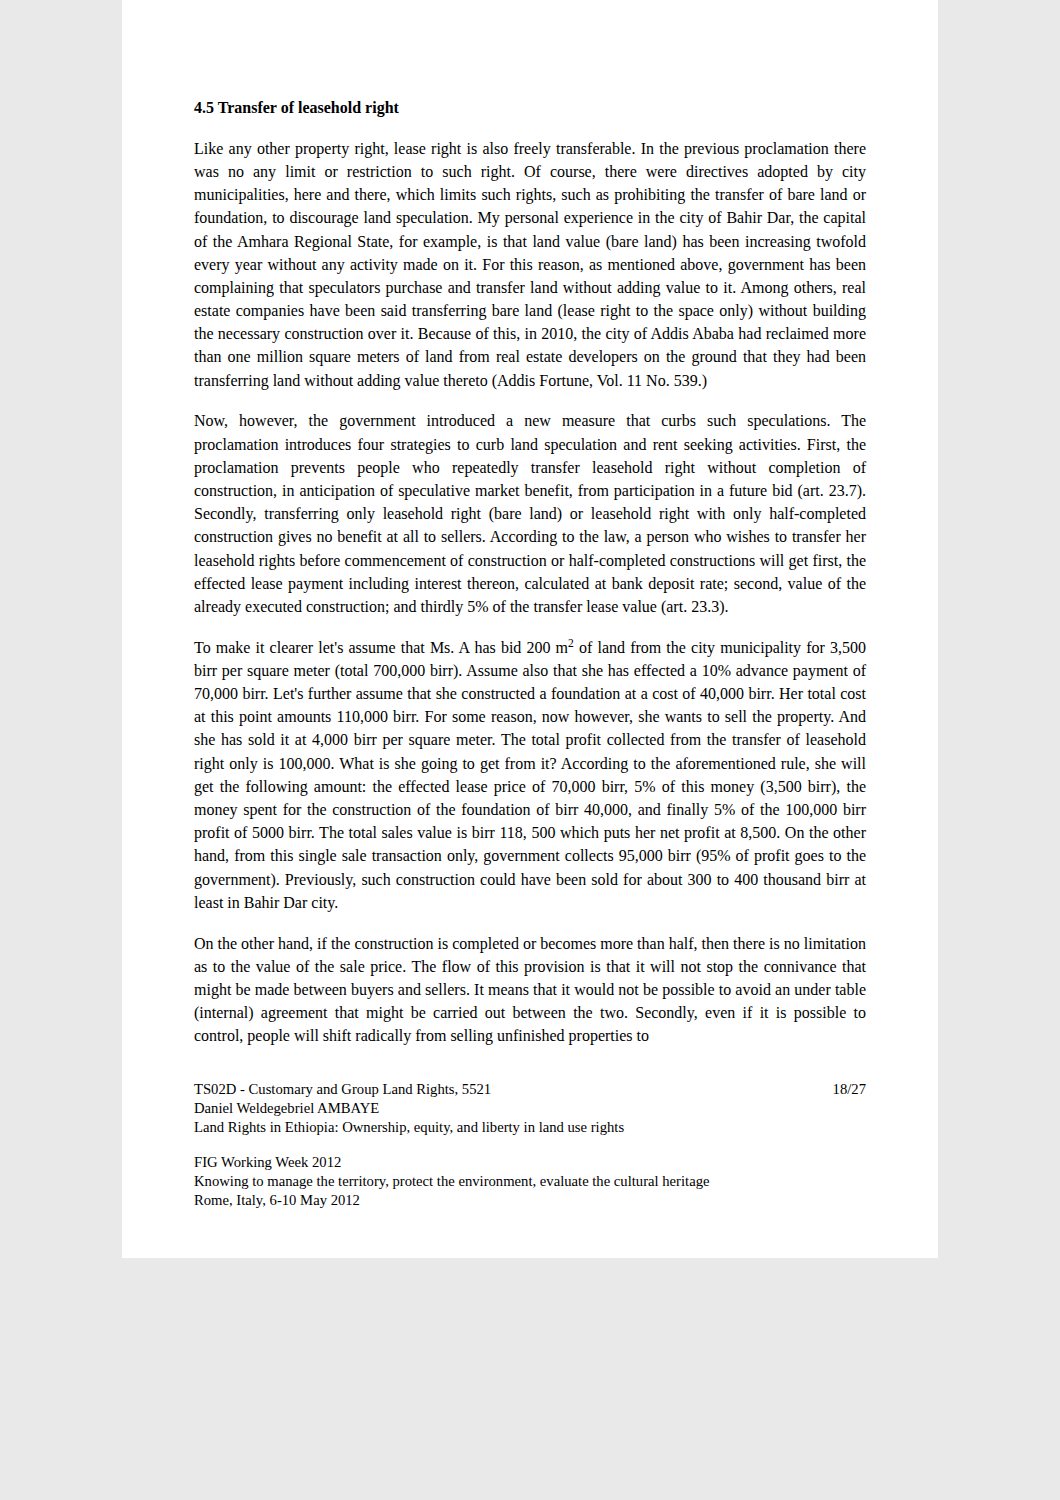4.5 Transfer of leasehold right
Like any other property right, lease right is also freely transferable. In the previous proclamation there was no any limit or restriction to such right. Of course, there were directives adopted by city municipalities, here and there, which limits such rights, such as prohibiting the transfer of bare land or foundation, to discourage land speculation. My personal experience in the city of Bahir Dar, the capital of the Amhara Regional State, for example, is that land value (bare land) has been increasing twofold every year without any activity made on it. For this reason, as mentioned above, government has been complaining that speculators purchase and transfer land without adding value to it. Among others, real estate companies have been said transferring bare land (lease right to the space only) without building the necessary construction over it. Because of this, in 2010, the city of Addis Ababa had reclaimed more than one million square meters of land from real estate developers on the ground that they had been transferring land without adding value thereto (Addis Fortune, Vol. 11 No. 539.)
Now, however, the government introduced a new measure that curbs such speculations. The proclamation introduces four strategies to curb land speculation and rent seeking activities. First, the proclamation prevents people who repeatedly transfer leasehold right without completion of construction, in anticipation of speculative market benefit, from participation in a future bid (art. 23.7). Secondly, transferring only leasehold right (bare land) or leasehold right with only half-completed construction gives no benefit at all to sellers. According to the law, a person who wishes to transfer her leasehold rights before commencement of construction or half-completed constructions will get first, the effected lease payment including interest thereon, calculated at bank deposit rate; second, value of the already executed construction; and thirdly 5% of the transfer lease value (art. 23.3).
To make it clearer let's assume that Ms. A has bid 200 m2 of land from the city municipality for 3,500 birr per square meter (total 700,000 birr). Assume also that she has effected a 10% advance payment of 70,000 birr. Let's further assume that she constructed a foundation at a cost of 40,000 birr. Her total cost at this point amounts 110,000 birr. For some reason, now however, she wants to sell the property. And she has sold it at 4,000 birr per square meter. The total profit collected from the transfer of leasehold right only is 100,000. What is she going to get from it? According to the aforementioned rule, she will get the following amount: the effected lease price of 70,000 birr, 5% of this money (3,500 birr), the money spent for the construction of the foundation of birr 40,000, and finally 5% of the 100,000 birr profit of 5000 birr. The total sales value is birr 118, 500 which puts her net profit at 8,500. On the other hand, from this single sale transaction only, government collects 95,000 birr (95% of profit goes to the government). Previously, such construction could have been sold for about 300 to 400 thousand birr at least in Bahir Dar city.
On the other hand, if the construction is completed or becomes more than half, then there is no limitation as to the value of the sale price. The flow of this provision is that it will not stop the connivance that might be made between buyers and sellers. It means that it would not be possible to avoid an under table (internal) agreement that might be carried out between the two. Secondly, even if it is possible to control, people will shift radically from selling unfinished properties to
TS02D - Customary and Group Land Rights, 552118/27
Daniel Weldegebriel AMBAYE
Land Rights in Ethiopia: Ownership, equity, and liberty in land use rights
FIG Working Week 2012
Knowing to manage the territory, protect the environment, evaluate the cultural heritage
Rome, Italy, 6-10 May 2012